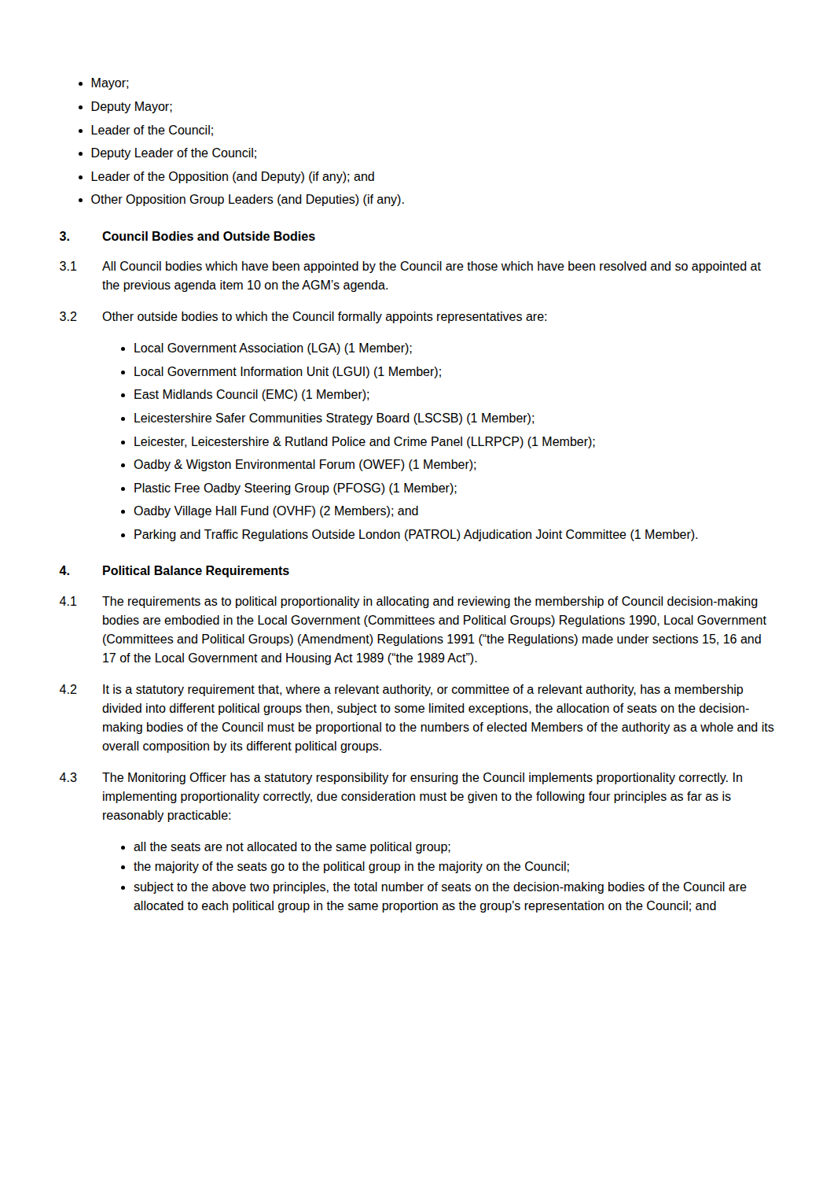Mayor;
Deputy Mayor;
Leader of the Council;
Deputy Leader of the Council;
Leader of the Opposition (and Deputy) (if any); and
Other Opposition Group Leaders (and Deputies) (if any).
3. Council Bodies and Outside Bodies
3.1 All Council bodies which have been appointed by the Council are those which have been resolved and so appointed at the previous agenda item 10 on the AGM’s agenda.
3.2 Other outside bodies to which the Council formally appoints representatives are:
Local Government Association (LGA) (1 Member);
Local Government Information Unit (LGUI) (1 Member);
East Midlands Council (EMC) (1 Member);
Leicestershire Safer Communities Strategy Board (LSCSB) (1 Member);
Leicester, Leicestershire & Rutland Police and Crime Panel (LLRPCP) (1 Member);
Oadby & Wigston Environmental Forum (OWEF) (1 Member);
Plastic Free Oadby Steering Group (PFOSG) (1 Member);
Oadby Village Hall Fund (OVHF) (2 Members); and
Parking and Traffic Regulations Outside London (PATROL) Adjudication Joint Committee (1 Member).
4. Political Balance Requirements
4.1 The requirements as to political proportionality in allocating and reviewing the membership of Council decision-making bodies are embodied in the Local Government (Committees and Political Groups) Regulations 1990, Local Government (Committees and Political Groups) (Amendment) Regulations 1991 (“the Regulations) made under sections 15, 16 and 17 of the Local Government and Housing Act 1989 (“the 1989 Act”).
4.2 It is a statutory requirement that, where a relevant authority, or committee of a relevant authority, has a membership divided into different political groups then, subject to some limited exceptions, the allocation of seats on the decision-making bodies of the Council must be proportional to the numbers of elected Members of the authority as a whole and its overall composition by its different political groups.
4.3 The Monitoring Officer has a statutory responsibility for ensuring the Council implements proportionality correctly. In implementing proportionality correctly, due consideration must be given to the following four principles as far as is reasonably practicable:
all the seats are not allocated to the same political group;
the majority of the seats go to the political group in the majority on the Council;
subject to the above two principles, the total number of seats on the decision-making bodies of the Council are allocated to each political group in the same proportion as the group's representation on the Council; and